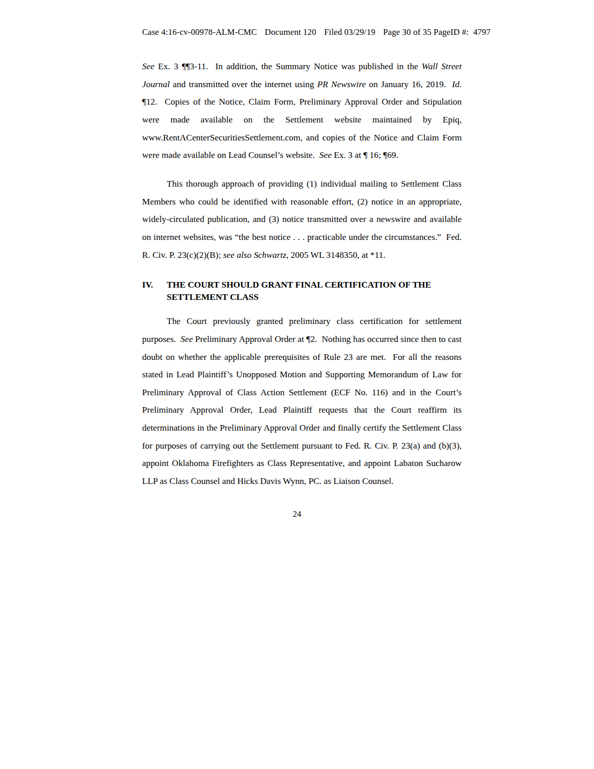Case 4:16-cv-00978-ALM-CMC Document 120 Filed 03/29/19 Page 30 of 35 PageID #: 4797
See Ex. 3 ¶¶3-11. In addition, the Summary Notice was published in the Wall Street Journal and transmitted over the internet using PR Newswire on January 16, 2019. Id. ¶12. Copies of the Notice, Claim Form, Preliminary Approval Order and Stipulation were made available on the Settlement website maintained by Epiq, www.RentACenterSecuritiesSettlement.com, and copies of the Notice and Claim Form were made available on Lead Counsel’s website. See Ex. 3 at ¶ 16; ¶69.
This thorough approach of providing (1) individual mailing to Settlement Class Members who could be identified with reasonable effort, (2) notice in an appropriate, widely-circulated publication, and (3) notice transmitted over a newswire and available on internet websites, was “the best notice . . . practicable under the circumstances.” Fed. R. Civ. P. 23(c)(2)(B); see also Schwartz, 2005 WL 3148350, at *11.
IV. THE COURT SHOULD GRANT FINAL CERTIFICATION OF THE SETTLEMENT CLASS
The Court previously granted preliminary class certification for settlement purposes. See Preliminary Approval Order at ¶2. Nothing has occurred since then to cast doubt on whether the applicable prerequisites of Rule 23 are met. For all the reasons stated in Lead Plaintiff’s Unopposed Motion and Supporting Memorandum of Law for Preliminary Approval of Class Action Settlement (ECF No. 116) and in the Court’s Preliminary Approval Order, Lead Plaintiff requests that the Court reaffirm its determinations in the Preliminary Approval Order and finally certify the Settlement Class for purposes of carrying out the Settlement pursuant to Fed. R. Civ. P. 23(a) and (b)(3), appoint Oklahoma Firefighters as Class Representative, and appoint Labaton Sucharow LLP as Class Counsel and Hicks Davis Wynn, PC. as Liaison Counsel.
24